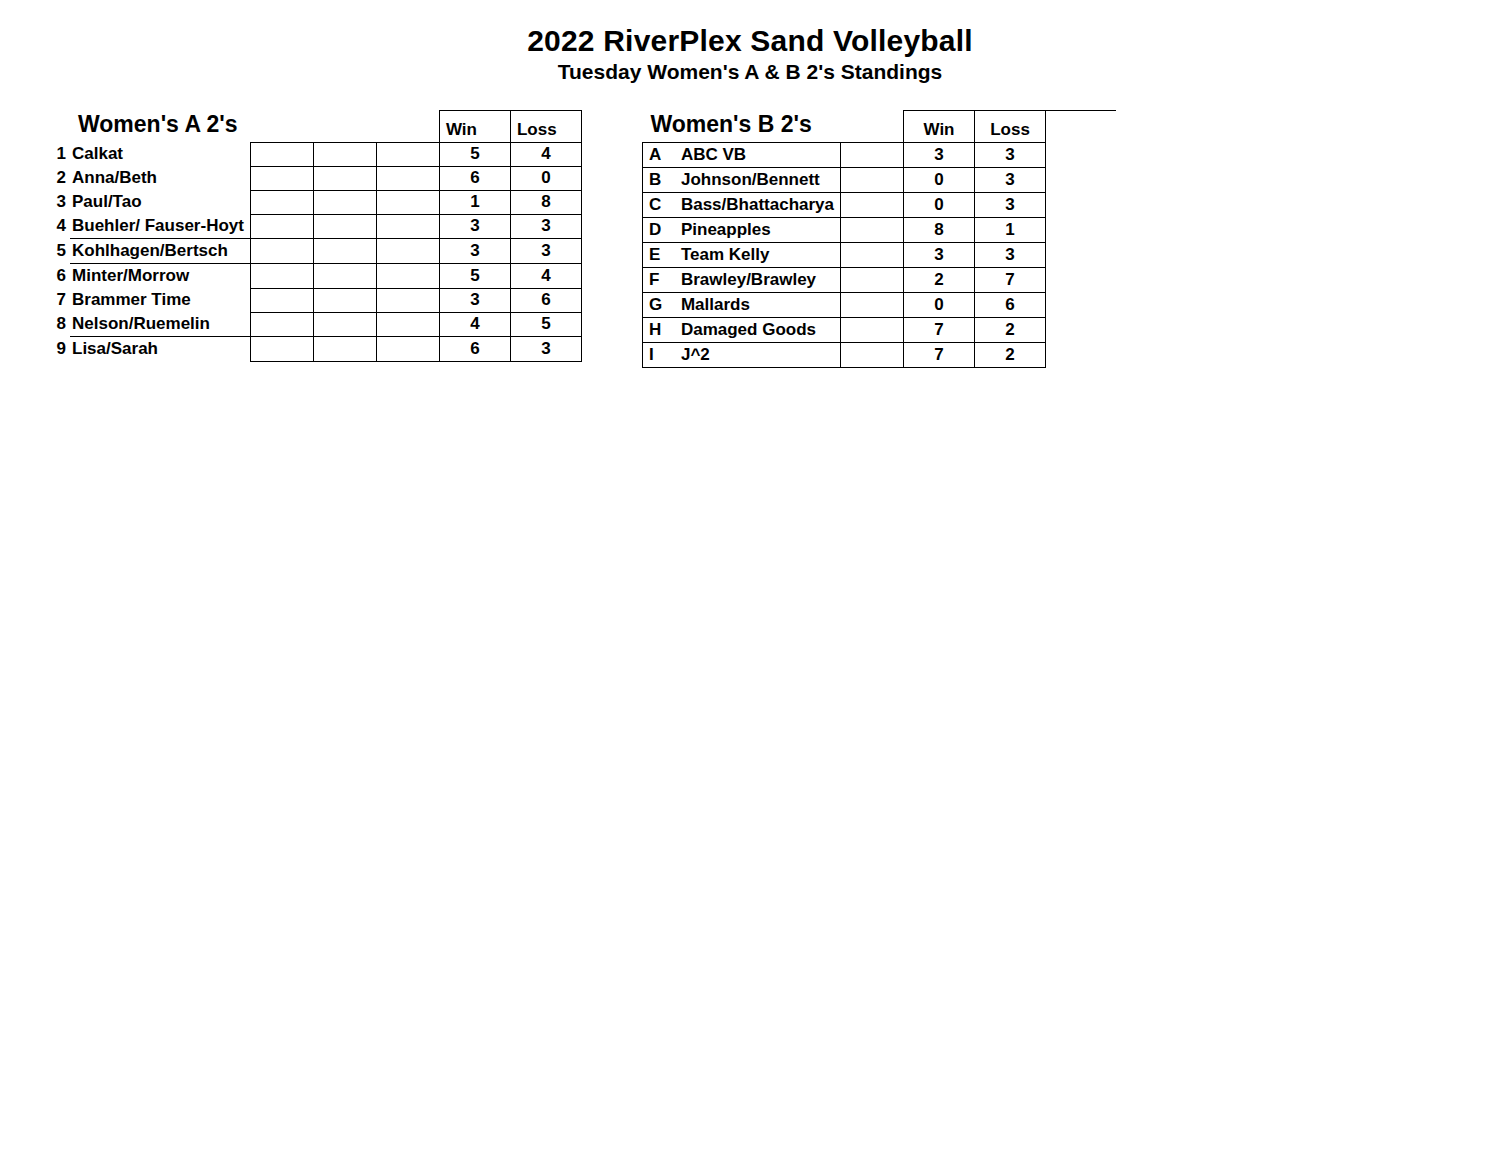2022 RiverPlex Sand Volleyball
Tuesday Women's A & B 2's Standings
| | Women's A 2's | Win | Loss |
| 1 | Calkat | | | | 5 | 4 |
| 2 | Anna/Beth | | | | 6 | 0 |
| 3 | Paul/Tao | | | | 1 | 8 |
| 4 | Buehler/ Fauser-Hoyt | | | | 3 | 3 |
| 5 | Kohlhagen/Bertsch | | | | 3 | 3 |
| 6 | Minter/Morrow | | | | 5 | 4 |
| 7 | Brammer Time | | | | 3 | 6 |
| 8 | Nelson/Ruemelin | | | | 4 | 5 |
| 9 | Lisa/Sarah | | | | 6 | 3 |
| Women's B 2's | Win | Loss | |
| A | ABC VB | | 3 | 3 | |
| B | Johnson/Bennett | | 0 | 3 | |
| C | Bass/Bhattacharya | | 0 | 3 | |
| D | Pineapples | | 8 | 1 | |
| E | Team Kelly | | 3 | 3 | |
| F | Brawley/Brawley | | 2 | 7 | |
| G | Mallards | | 0 | 6 | |
| H | Damaged Goods | | 7 | 2 | |
| I | J^2 | | 7 | 2 | |